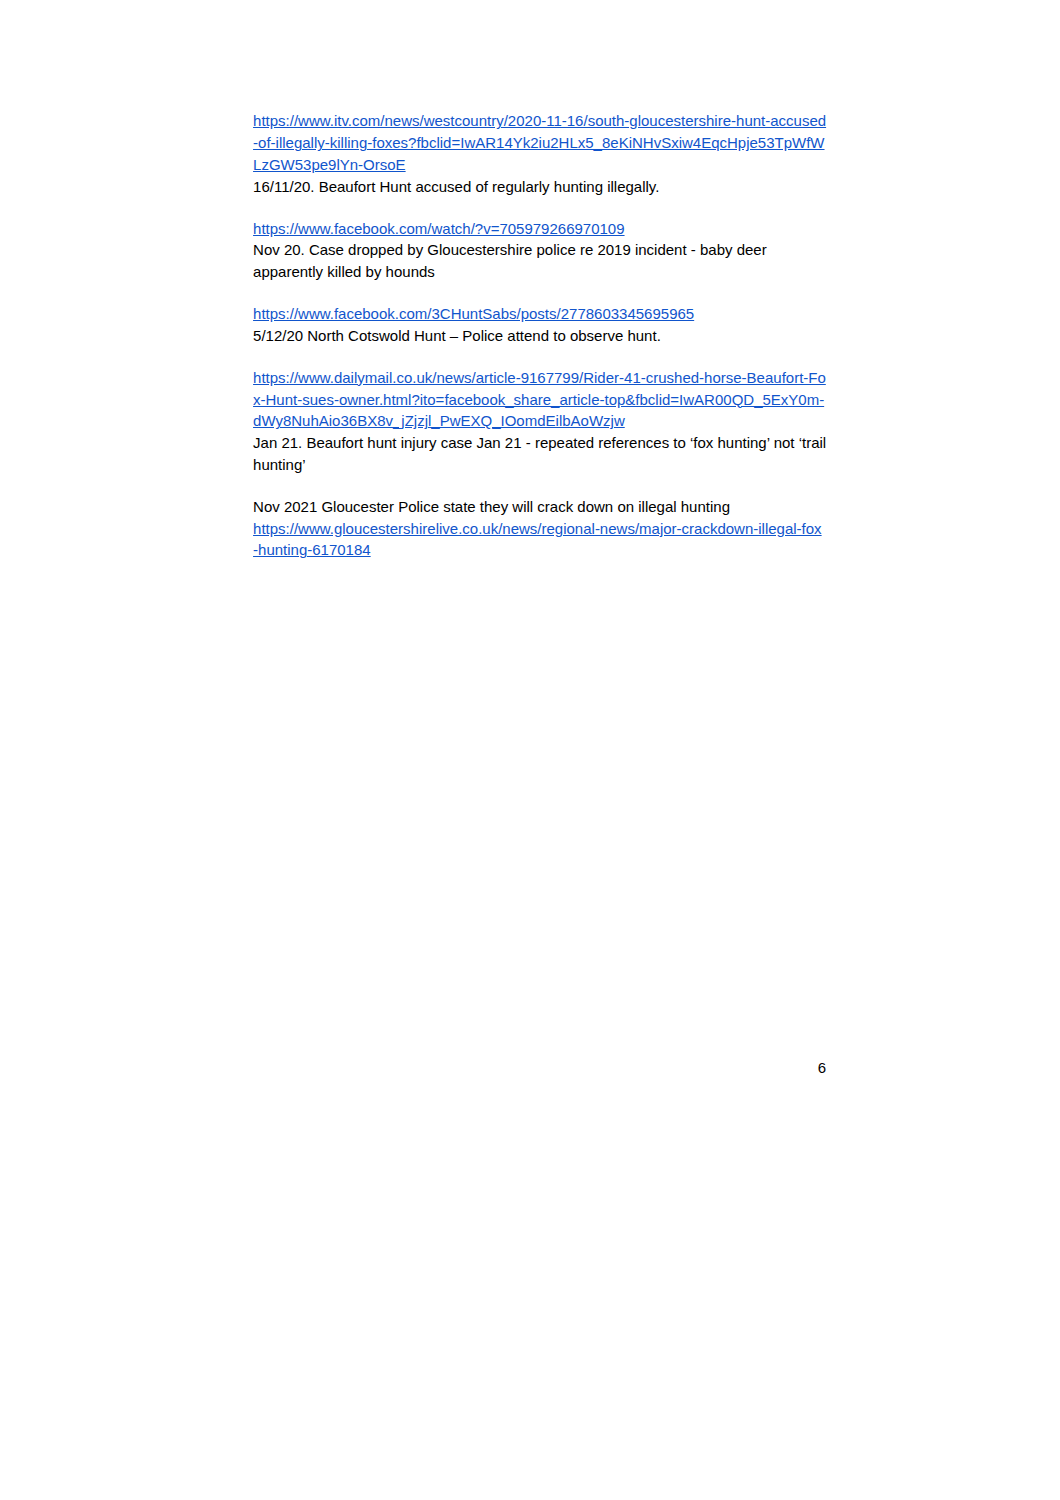https://www.itv.com/news/westcountry/2020-11-16/south-gloucestershire-hunt-accused-of-illegally-killing-foxes?fbclid=IwAR14Yk2iu2HLx5_8eKiNHvSxiw4EqcHpje53TpWfWLzGW53pe9lYn-OrsoE
16/11/20. Beaufort Hunt accused of regularly hunting illegally.
https://www.facebook.com/watch/?v=705979266970109
Nov 20. Case dropped by Gloucestershire police re 2019 incident - baby deer apparently killed by hounds
https://www.facebook.com/3CHuntSabs/posts/2778603345695965
5/12/20 North Cotswold Hunt – Police attend to observe hunt.
https://www.dailymail.co.uk/news/article-9167799/Rider-41-crushed-horse-Beaufort-Fox-Hunt-sues-owner.html?ito=facebook_share_article-top&fbclid=IwAR00QD_5ExY0m-dWy8NuhAio36BX8v_jZjzjl_PwEXQ_IOomdEilbAoWzjw
Jan 21. Beaufort hunt injury case Jan 21 - repeated references to ‘fox hunting’ not ‘trail hunting’
Nov 2021 Gloucester Police state they will crack down on illegal hunting
https://www.gloucestershirelive.co.uk/news/regional-news/major-crackdown-illegal-fox-hunting-6170184
6